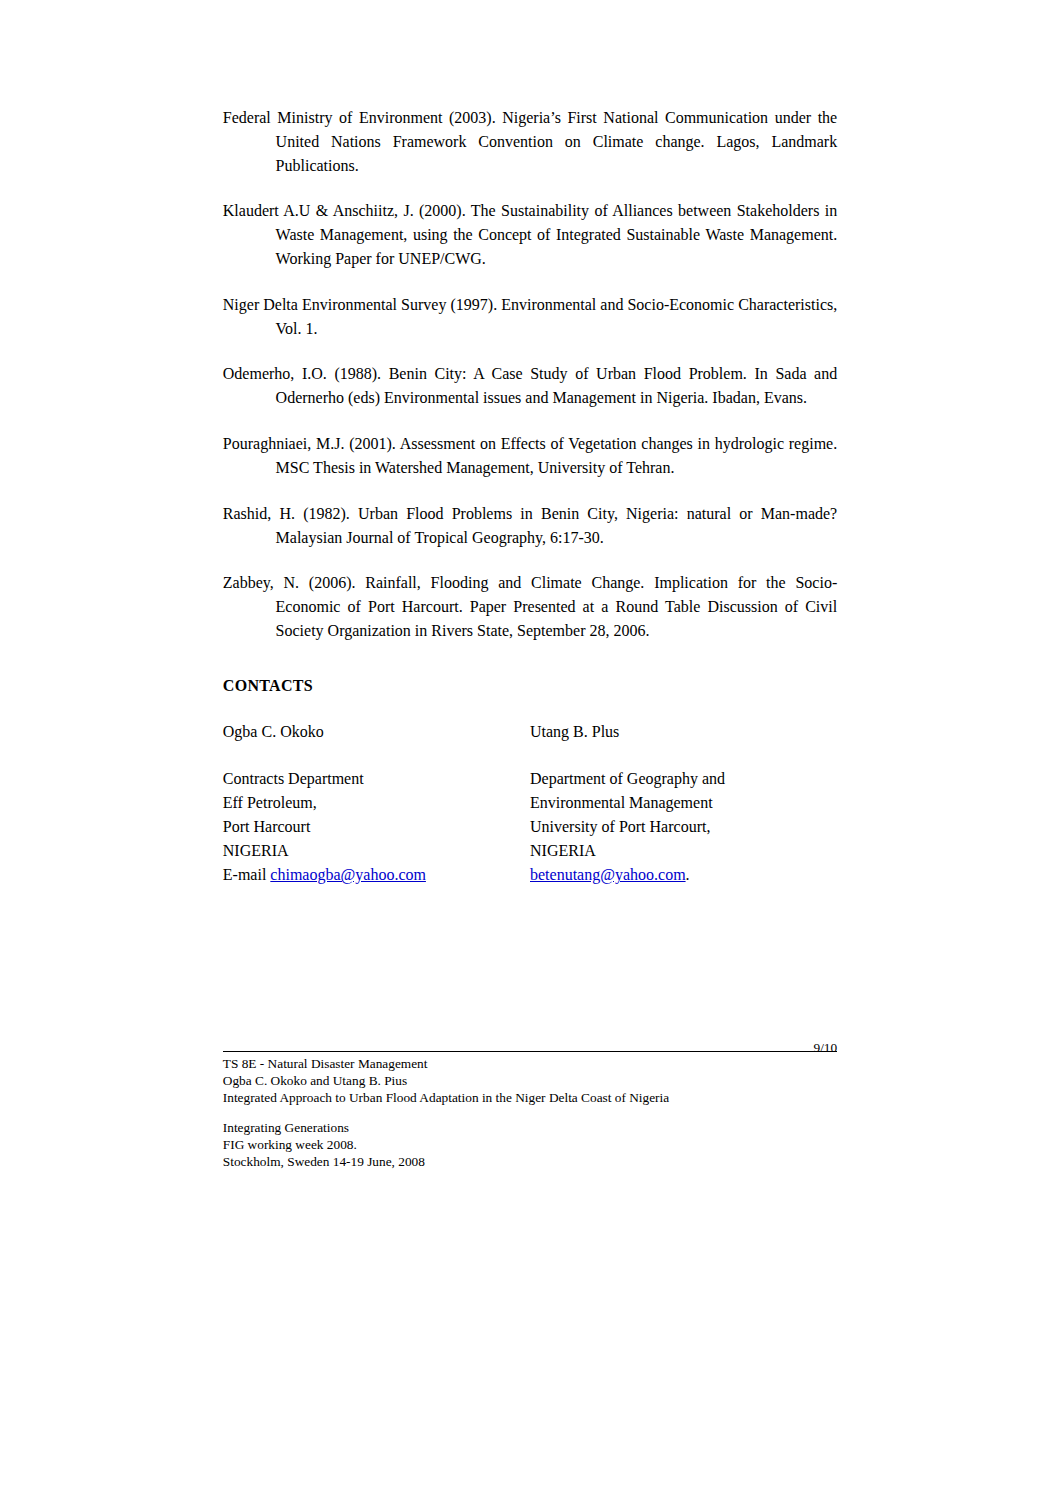Federal Ministry of Environment (2003). Nigeria’s First National Communication under the United Nations Framework Convention on Climate change. Lagos, Landmark Publications.
Klaudert A.U & Anschiitz, J. (2000). The Sustainability of Alliances between Stakeholders in Waste Management, using the Concept of Integrated Sustainable Waste Management. Working Paper for UNEP/CWG.
Niger Delta Environmental Survey (1997). Environmental and Socio-Economic Characteristics, Vol. 1.
Odemerho, I.O. (1988). Benin City: A Case Study of Urban Flood Problem. In Sada and Odernerho (eds) Environmental issues and Management in Nigeria. Ibadan, Evans.
Pouraghniaei, M.J. (2001). Assessment on Effects of Vegetation changes in hydrologic regime. MSC Thesis in Watershed Management, University of Tehran.
Rashid, H. (1982). Urban Flood Problems in Benin City, Nigeria: natural or Man-made? Malaysian Journal of Tropical Geography, 6:17-30.
Zabbey, N. (2006). Rainfall, Flooding and Climate Change. Implication for the Socio-Economic of Port Harcourt. Paper Presented at a Round Table Discussion of Civil Society Organization in Rivers State, September 28, 2006.
CONTACTS
| Ogba C. Okoko Contracts Department Eff Petroleum, Port Harcourt NIGERIA E-mail chimaogba@yahoo.com | Utang B. Plus Department of Geography and Environmental Management University of Port Harcourt, NIGERIA betenutang@yahoo.com . |
9/10
TS 8E - Natural Disaster Management
Ogba C. Okoko and Utang B. Pius
Integrated Approach to Urban Flood Adaptation in the Niger Delta Coast of Nigeria
Integrating Generations
FIG working week 2008.
Stockholm, Sweden 14-19 June, 2008